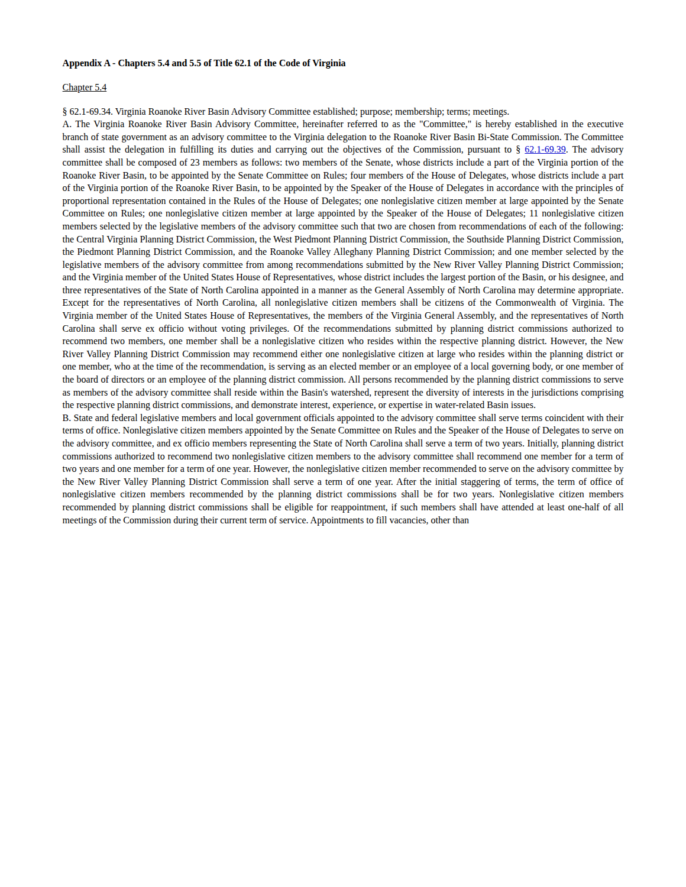Appendix A - Chapters 5.4 and 5.5 of Title 62.1 of the Code of Virginia
Chapter 5.4
§ 62.1-69.34. Virginia Roanoke River Basin Advisory Committee established; purpose; membership; terms; meetings.
A. The Virginia Roanoke River Basin Advisory Committee, hereinafter referred to as the "Committee," is hereby established in the executive branch of state government as an advisory committee to the Virginia delegation to the Roanoke River Basin Bi-State Commission. The Committee shall assist the delegation in fulfilling its duties and carrying out the objectives of the Commission, pursuant to § 62.1-69.39. The advisory committee shall be composed of 23 members as follows: two members of the Senate, whose districts include a part of the Virginia portion of the Roanoke River Basin, to be appointed by the Senate Committee on Rules; four members of the House of Delegates, whose districts include a part of the Virginia portion of the Roanoke River Basin, to be appointed by the Speaker of the House of Delegates in accordance with the principles of proportional representation contained in the Rules of the House of Delegates; one nonlegislative citizen member at large appointed by the Senate Committee on Rules; one nonlegislative citizen member at large appointed by the Speaker of the House of Delegates; 11 nonlegislative citizen members selected by the legislative members of the advisory committee such that two are chosen from recommendations of each of the following: the Central Virginia Planning District Commission, the West Piedmont Planning District Commission, the Southside Planning District Commission, the Piedmont Planning District Commission, and the Roanoke Valley Alleghany Planning District Commission; and one member selected by the legislative members of the advisory committee from among recommendations submitted by the New River Valley Planning District Commission; and the Virginia member of the United States House of Representatives, whose district includes the largest portion of the Basin, or his designee, and three representatives of the State of North Carolina appointed in a manner as the General Assembly of North Carolina may determine appropriate. Except for the representatives of North Carolina, all nonlegislative citizen members shall be citizens of the Commonwealth of Virginia. The Virginia member of the United States House of Representatives, the members of the Virginia General Assembly, and the representatives of North Carolina shall serve ex officio without voting privileges. Of the recommendations submitted by planning district commissions authorized to recommend two members, one member shall be a nonlegislative citizen who resides within the respective planning district. However, the New River Valley Planning District Commission may recommend either one nonlegislative citizen at large who resides within the planning district or one member, who at the time of the recommendation, is serving as an elected member or an employee of a local governing body, or one member of the board of directors or an employee of the planning district commission. All persons recommended by the planning district commissions to serve as members of the advisory committee shall reside within the Basin's watershed, represent the diversity of interests in the jurisdictions comprising the respective planning district commissions, and demonstrate interest, experience, or expertise in water-related Basin issues.
B. State and federal legislative members and local government officials appointed to the advisory committee shall serve terms coincident with their terms of office. Nonlegislative citizen members appointed by the Senate Committee on Rules and the Speaker of the House of Delegates to serve on the advisory committee, and ex officio members representing the State of North Carolina shall serve a term of two years. Initially, planning district commissions authorized to recommend two nonlegislative citizen members to the advisory committee shall recommend one member for a term of two years and one member for a term of one year. However, the nonlegislative citizen member recommended to serve on the advisory committee by the New River Valley Planning District Commission shall serve a term of one year. After the initial staggering of terms, the term of office of nonlegislative citizen members recommended by the planning district commissions shall be for two years. Nonlegislative citizen members recommended by planning district commissions shall be eligible for reappointment, if such members shall have attended at least one-half of all meetings of the Commission during their current term of service. Appointments to fill vacancies, other than